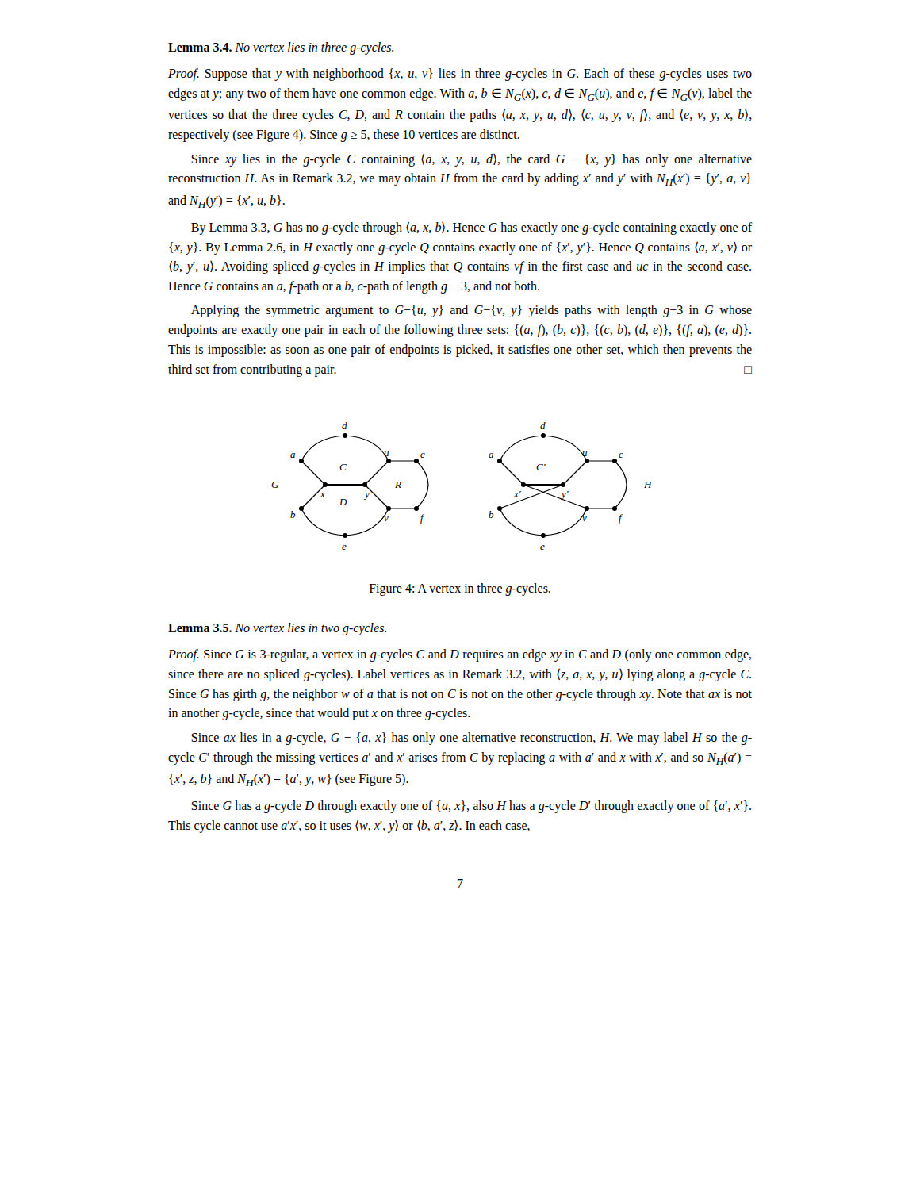Lemma 3.4. No vertex lies in three g-cycles.
Proof. Suppose that y with neighborhood {x, u, v} lies in three g-cycles in G. Each of these g-cycles uses two edges at y; any two of them have one common edge. With a, b ∈ NG(x), c, d ∈ NG(u), and e, f ∈ NG(v), label the vertices so that the three cycles C, D, and R contain the paths ⟨a, x, y, u, d⟩, ⟨c, u, y, v, f⟩, and ⟨e, v, y, x, b⟩, respectively (see Figure 4). Since g ≥ 5, these 10 vertices are distinct.
Since xy lies in the g-cycle C containing ⟨a, x, y, u, d⟩, the card G − {x, y} has only one alternative reconstruction H. As in Remark 3.2, we may obtain H from the card by adding x′ and y′ with NH(x′) = {y′, a, v} and NH(y′) = {x′, u, b}.
By Lemma 3.3, G has no g-cycle through ⟨a, x, b⟩. Hence G has exactly one g-cycle containing exactly one of {x, y}. By Lemma 2.6, in H exactly one g-cycle Q contains exactly one of {x′, y′}. Hence Q contains ⟨a, x′, v⟩ or ⟨b, y′, u⟩. Avoiding spliced g-cycles in H implies that Q contains vf in the first case and uc in the second case. Hence G contains an a, f-path or a b, c-path of length g − 3, and not both.
Applying the symmetric argument to G−{u, y} and G−{v, y} yields paths with length g−3 in G whose endpoints are exactly one pair in each of the following three sets: {(a, f), (b, c)}, {(c, b), (d, e)}, {(f, a), (e, d)}. This is impossible: as soon as one pair of endpoints is picked, it satisfies one other set, which then prevents the third set from contributing a pair. □
a x y u b v d e c f C D R G a x′ y′ u b v d e c f C′ H
Figure 4: A vertex in three g-cycles.
Lemma 3.5. No vertex lies in two g-cycles.
Proof. Since G is 3-regular, a vertex in g-cycles C and D requires an edge xy in C and D (only one common edge, since there are no spliced g-cycles). Label vertices as in Remark 3.2, with ⟨z, a, x, y, u⟩ lying along a g-cycle C. Since G has girth g, the neighbor w of a that is not on C is not on the other g-cycle through xy. Note that ax is not in another g-cycle, since that would put x on three g-cycles.
Since ax lies in a g-cycle, G − {a, x} has only one alternative reconstruction, H. We may label H so the g-cycle C′ through the missing vertices a′ and x′ arises from C by replacing a with a′ and x with x′, and so NH(a′) = {x′, z, b} and NH(x′) = {a′, y, w} (see Figure 5).
Since G has a g-cycle D through exactly one of {a, x}, also H has a g-cycle D′ through exactly one of {a′, x′}. This cycle cannot use a′x′, so it uses ⟨w, x′, y⟩ or ⟨b, a′, z⟩. In each case,
7